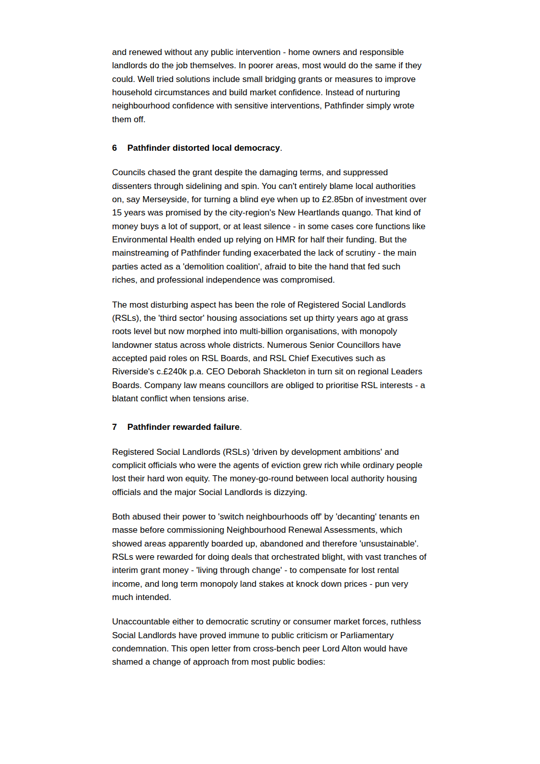and renewed without any public intervention - home owners and responsible landlords do the job themselves. In poorer areas, most would do the same if they could. Well tried solutions include small bridging grants or measures to improve household circumstances and build market confidence. Instead of nurturing neighbourhood confidence with sensitive interventions, Pathfinder simply wrote them off.
6 Pathfinder distorted local democracy.
Councils chased the grant despite the damaging terms, and suppressed dissenters through sidelining and spin. You can't entirely blame local authorities on, say Merseyside, for turning a blind eye when up to £2.85bn of investment over 15 years was promised by the city-region's New Heartlands quango. That kind of money buys a lot of support, or at least silence - in some cases core functions like Environmental Health ended up relying on HMR for half their funding. But the mainstreaming of Pathfinder funding exacerbated the lack of scrutiny - the main parties acted as a 'demolition coalition', afraid to bite the hand that fed such riches, and professional independence was compromised.
The most disturbing aspect has been the role of Registered Social Landlords (RSLs), the 'third sector' housing associations set up thirty years ago at grass roots level but now morphed into multi-billion organisations, with monopoly landowner status across whole districts. Numerous Senior Councillors have accepted paid roles on RSL Boards, and RSL Chief Executives such as Riverside's c.£240k p.a. CEO Deborah Shackleton in turn sit on regional Leaders Boards. Company law means councillors are obliged to prioritise RSL interests - a blatant conflict when tensions arise.
7 Pathfinder rewarded failure.
Registered Social Landlords (RSLs) 'driven by development ambitions' and complicit officials who were the agents of eviction grew rich while ordinary people lost their hard won equity. The money-go-round between local authority housing officials and the major Social Landlords is dizzying.
Both abused their power to 'switch neighbourhoods off' by 'decanting' tenants en masse before commissioning Neighbourhood Renewal Assessments, which showed areas apparently boarded up, abandoned and therefore 'unsustainable'. RSLs were rewarded for doing deals that orchestrated blight, with vast tranches of interim grant money - 'living through change' - to compensate for lost rental income, and long term monopoly land stakes at knock down prices - pun very much intended.
Unaccountable either to democratic scrutiny or consumer market forces, ruthless Social Landlords have proved immune to public criticism or Parliamentary condemnation. This open letter from cross-bench peer Lord Alton would have shamed a change of approach from most public bodies: